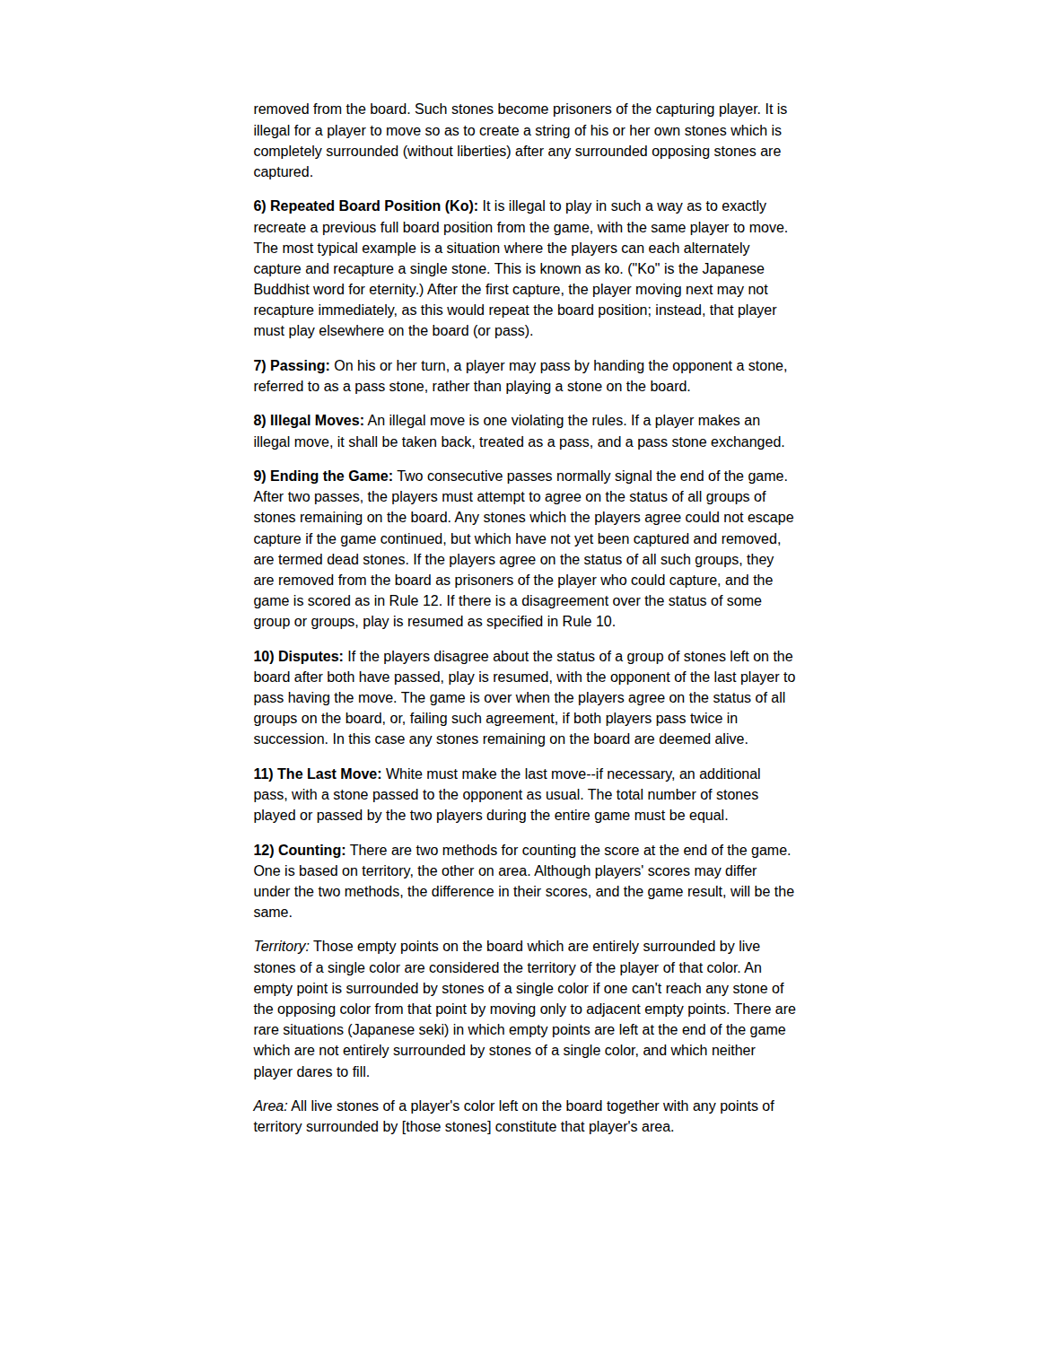removed from the board. Such stones become prisoners of the capturing player. It is illegal for a player to move so as to create a string of his or her own stones which is completely surrounded (without liberties) after any surrounded opposing stones are captured.
6) Repeated Board Position (Ko): It is illegal to play in such a way as to exactly recreate a previous full board position from the game, with the same player to move. The most typical example is a situation where the players can each alternately capture and recapture a single stone. This is known as ko. ("Ko" is the Japanese Buddhist word for eternity.) After the first capture, the player moving next may not recapture immediately, as this would repeat the board position; instead, that player must play elsewhere on the board (or pass).
7) Passing: On his or her turn, a player may pass by handing the opponent a stone, referred to as a pass stone, rather than playing a stone on the board.
8) Illegal Moves: An illegal move is one violating the rules. If a player makes an illegal move, it shall be taken back, treated as a pass, and a pass stone exchanged.
9) Ending the Game: Two consecutive passes normally signal the end of the game. After two passes, the players must attempt to agree on the status of all groups of stones remaining on the board. Any stones which the players agree could not escape capture if the game continued, but which have not yet been captured and removed, are termed dead stones. If the players agree on the status of all such groups, they are removed from the board as prisoners of the player who could capture, and the game is scored as in Rule 12. If there is a disagreement over the status of some group or groups, play is resumed as specified in Rule 10.
10) Disputes: If the players disagree about the status of a group of stones left on the board after both have passed, play is resumed, with the opponent of the last player to pass having the move. The game is over when the players agree on the status of all groups on the board, or, failing such agreement, if both players pass twice in succession. In this case any stones remaining on the board are deemed alive.
11) The Last Move: White must make the last move--if necessary, an additional pass, with a stone passed to the opponent as usual. The total number of stones played or passed by the two players during the entire game must be equal.
12) Counting: There are two methods for counting the score at the end of the game. One is based on territory, the other on area. Although players' scores may differ under the two methods, the difference in their scores, and the game result, will be the same.
Territory: Those empty points on the board which are entirely surrounded by live stones of a single color are considered the territory of the player of that color. An empty point is surrounded by stones of a single color if one can't reach any stone of the opposing color from that point by moving only to adjacent empty points. There are rare situations (Japanese seki) in which empty points are left at the end of the game which are not entirely surrounded by stones of a single color, and which neither player dares to fill.
Area: All live stones of a player's color left on the board together with any points of territory surrounded by [those stones] constitute that player's area.